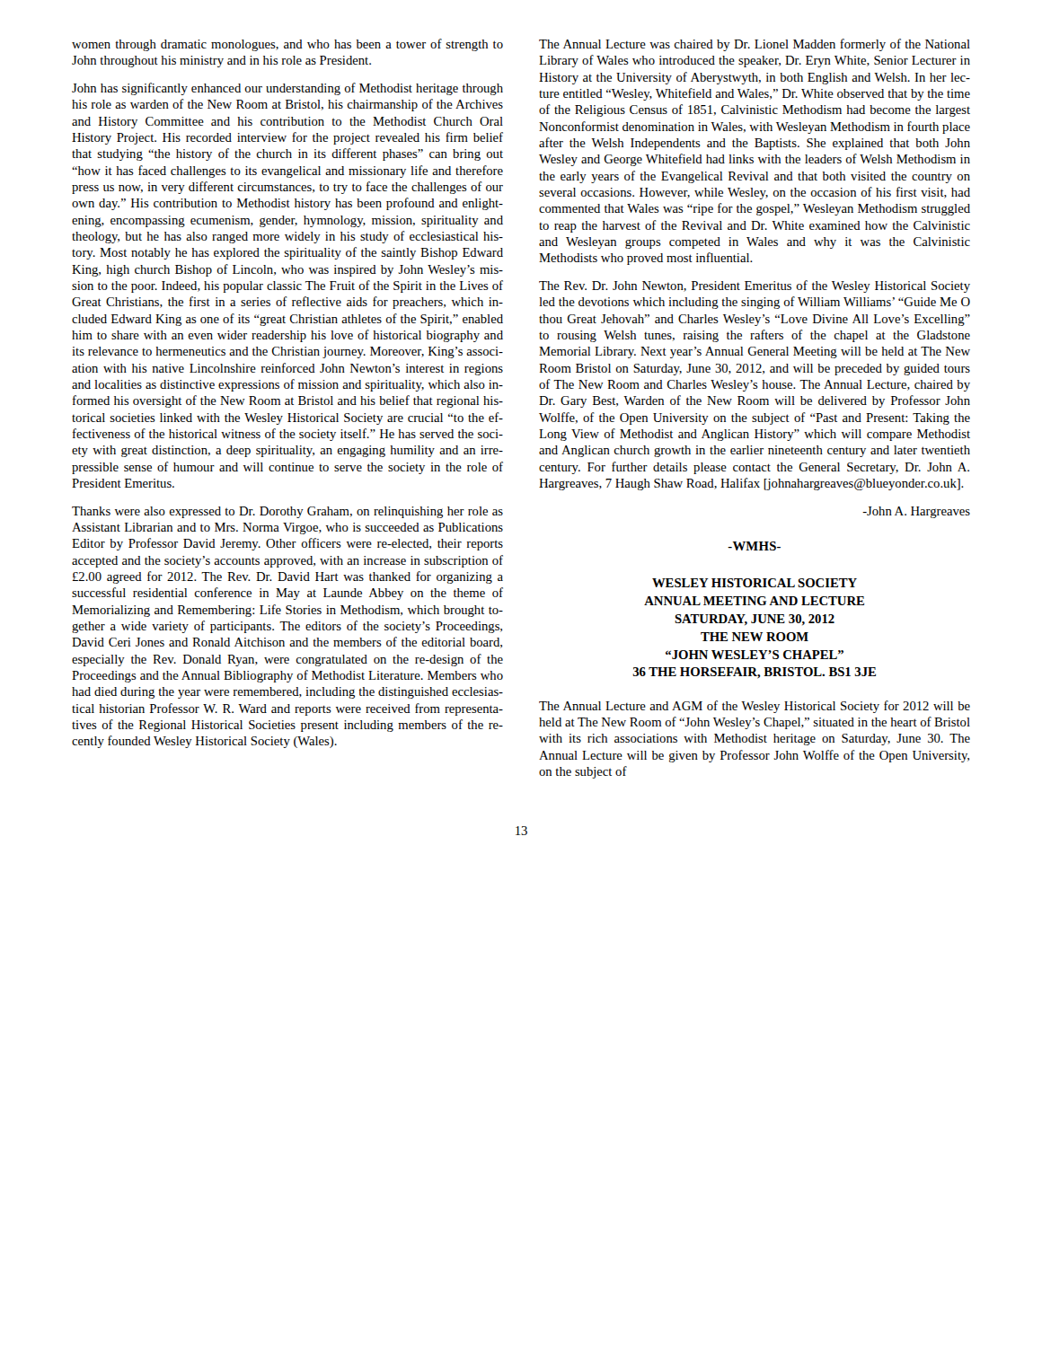women through dramatic monologues, and who has been a tower of strength to John throughout his ministry and in his role as President.
John has significantly enhanced our understanding of Methodist heritage through his role as warden of the New Room at Bristol, his chairmanship of the Archives and History Committee and his contribution to the Methodist Church Oral History Project. His recorded interview for the project revealed his firm belief that studying “the history of the church in its different phases” can bring out “how it has faced challenges to its evangelical and missionary life and therefore press us now, in very different circumstances, to try to face the challenges of our own day.” His contribution to Methodist history has been profound and enlightening, encompassing ecumenism, gender, hymnology, mission, spirituality and theology, but he has also ranged more widely in his study of ecclesiastical history. Most notably he has explored the spirituality of the saintly Bishop Edward King, high church Bishop of Lincoln, who was inspired by John Wesley’s mission to the poor. Indeed, his popular classic The Fruit of the Spirit in the Lives of Great Christians, the first in a series of reflective aids for preachers, which included Edward King as one of its “great Christian athletes of the Spirit,” enabled him to share with an even wider readership his love of historical biography and its relevance to hermeneutics and the Christian journey. Moreover, King’s association with his native Lincolnshire reinforced John Newton’s interest in regions and localities as distinctive expressions of mission and spirituality, which also informed his oversight of the New Room at Bristol and his belief that regional historical societies linked with the Wesley Historical Society are crucial “to the effectiveness of the historical witness of the society itself.” He has served the society with great distinction, a deep spirituality, an engaging humility and an irrepressible sense of humour and will continue to serve the society in the role of President Emeritus.
Thanks were also expressed to Dr. Dorothy Graham, on relinquishing her role as Assistant Librarian and to Mrs. Norma Virgoe, who is succeeded as Publications Editor by Professor David Jeremy. Other officers were re-elected, their reports accepted and the society’s accounts approved, with an increase in subscription of £2.00 agreed for 2012. The Rev. Dr. David Hart was thanked for organizing a successful residential conference in May at Launde Abbey on the theme of Memorializing and Remembering: Life Stories in Methodism, which brought together a wide variety of participants. The editors of the society’s Proceedings, David Ceri Jones and Ronald Aitchison and the members of the editorial board, especially the Rev. Donald Ryan, were congratulated on the re-design of the Proceedings and the Annual Bibliography of Methodist Literature. Members who had died during the year were remembered, including the distinguished ecclesiastical historian Professor W. R. Ward and reports were received from representatives of the Regional Historical Societies present including members of the recently founded Wesley Historical Society (Wales).
The Annual Lecture was chaired by Dr. Lionel Madden formerly of the National Library of Wales who introduced the speaker, Dr. Eryn White, Senior Lecturer in History at the University of Aberystwyth, in both English and Welsh. In her lecture entitled “Wesley, Whitefield and Wales,” Dr. White observed that by the time of the Religious Census of 1851, Calvinistic Methodism had become the largest Nonconformist denomination in Wales, with Wesleyan Methodism in fourth place after the Welsh Independents and the Baptists. She explained that both John Wesley and George Whitefield had links with the leaders of Welsh Methodism in the early years of the Evangelical Revival and that both visited the country on several occasions. However, while Wesley, on the occasion of his first visit, had commented that Wales was “ripe for the gospel,” Wesleyan Methodism struggled to reap the harvest of the Revival and Dr. White examined how the Calvinistic and Wesleyan groups competed in Wales and why it was the Calvinistic Methodists who proved most influential.
The Rev. Dr. John Newton, President Emeritus of the Wesley Historical Society led the devotions which including the singing of William Williams’ “Guide Me O thou Great Jehovah” and Charles Wesley’s “Love Divine All Love’s Excelling” to rousing Welsh tunes, raising the rafters of the chapel at the Gladstone Memorial Library. Next year’s Annual General Meeting will be held at The New Room Bristol on Saturday, June 30, 2012, and will be preceded by guided tours of The New Room and Charles Wesley’s house. The Annual Lecture, chaired by Dr. Gary Best, Warden of the New Room will be delivered by Professor John Wolffe, of the Open University on the subject of “Past and Present: Taking the Long View of Methodist and Anglican History” which will compare Methodist and Anglican church growth in the earlier nineteenth century and later twentieth century. For further details please contact the General Secretary, Dr. John A. Hargreaves, 7 Haugh Shaw Road, Halifax [johnahargreaves@blueyonder.co.uk].
-John A. Hargreaves
-WMHS-
WESLEY HISTORICAL SOCIETY
ANNUAL MEETING AND LECTURE
SATURDAY, JUNE 30, 2012
THE NEW ROOM
“JOHN WESLEY’S CHAPEL”
36 THE HORSEFAIR, BRISTOL. BS1 3JE
The Annual Lecture and AGM of the Wesley Historical Society for 2012 will be held at The New Room of “John Wesley’s Chapel,” situated in the heart of Bristol with its rich associations with Methodist heritage on Saturday, June 30. The Annual Lecture will be given by Professor John Wolffe of the Open University, on the subject of
13